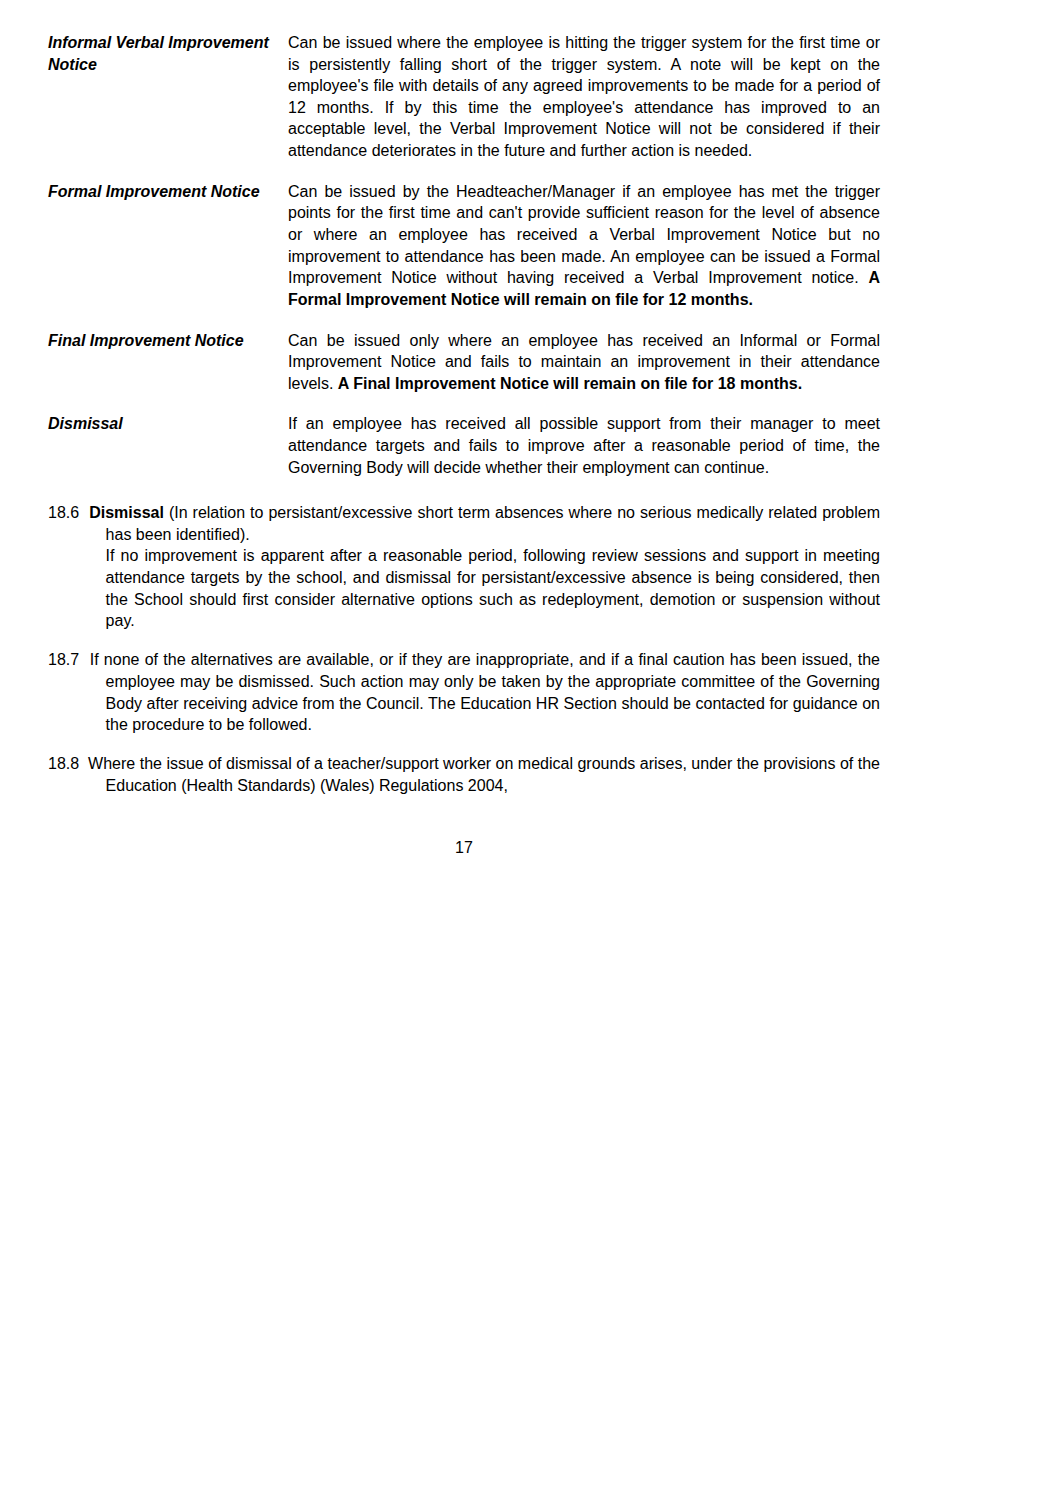Informal Verbal Improvement Notice
Can be issued where the employee is hitting the trigger system for the first time or is persistently falling short of the trigger system. A note will be kept on the employee's file with details of any agreed improvements to be made for a period of 12 months. If by this time the employee's attendance has improved to an acceptable level, the Verbal Improvement Notice will not be considered if their attendance deteriorates in the future and further action is needed.
Formal Improvement Notice
Can be issued by the Headteacher/Manager if an employee has met the trigger points for the first time and can't provide sufficient reason for the level of absence or where an employee has received a Verbal Improvement Notice but no improvement to attendance has been made. An employee can be issued a Formal Improvement Notice without having received a Verbal Improvement notice. A Formal Improvement Notice will remain on file for 12 months.
Final Improvement Notice
Can be issued only where an employee has received an Informal or Formal Improvement Notice and fails to maintain an improvement in their attendance levels. A Final Improvement Notice will remain on file for 18 months.
Dismissal
If an employee has received all possible support from their manager to meet attendance targets and fails to improve after a reasonable period of time, the Governing Body will decide whether their employment can continue.
18.6 Dismissal (In relation to persistant/excessive short term absences where no serious medically related problem has been identified).
If no improvement is apparent after a reasonable period, following review sessions and support in meeting attendance targets by the school, and dismissal for persistant/excessive absence is being considered, then the School should first consider alternative options such as redeployment, demotion or suspension without pay.
18.7 If none of the alternatives are available, or if they are inappropriate, and if a final caution has been issued, the employee may be dismissed. Such action may only be taken by the appropriate committee of the Governing Body after receiving advice from the Council. The Education HR Section should be contacted for guidance on the procedure to be followed.
18.8 Where the issue of dismissal of a teacher/support worker on medical grounds arises, under the provisions of the Education (Health Standards) (Wales) Regulations 2004,
17